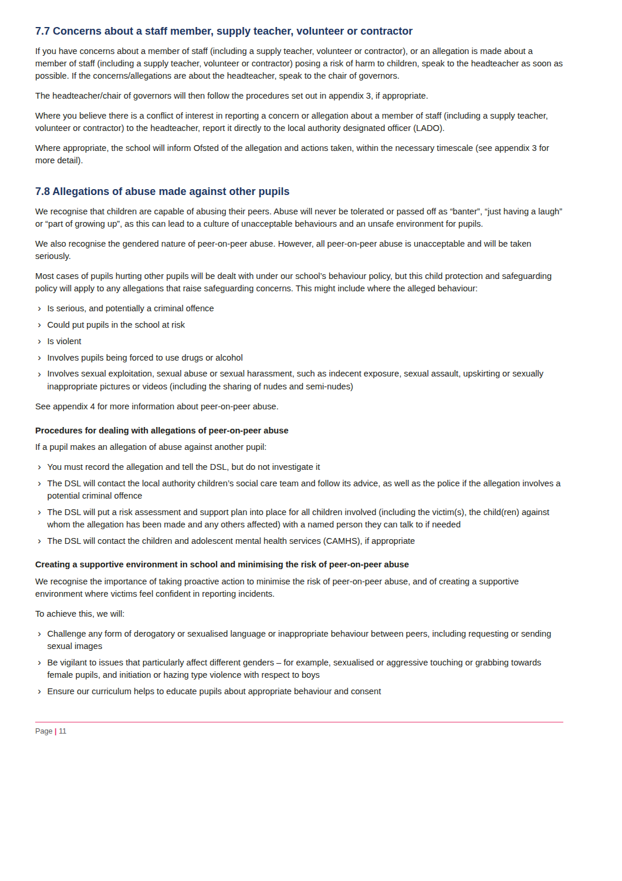7.7 Concerns about a staff member, supply teacher, volunteer or contractor
If you have concerns about a member of staff (including a supply teacher, volunteer or contractor), or an allegation is made about a member of staff (including a supply teacher, volunteer or contractor) posing a risk of harm to children, speak to the headteacher as soon as possible. If the concerns/allegations are about the headteacher, speak to the chair of governors.
The headteacher/chair of governors will then follow the procedures set out in appendix 3, if appropriate.
Where you believe there is a conflict of interest in reporting a concern or allegation about a member of staff (including a supply teacher, volunteer or contractor) to the headteacher, report it directly to the local authority designated officer (LADO).
Where appropriate, the school will inform Ofsted of the allegation and actions taken, within the necessary timescale (see appendix 3 for more detail).
7.8 Allegations of abuse made against other pupils
We recognise that children are capable of abusing their peers. Abuse will never be tolerated or passed off as “banter”, “just having a laugh” or “part of growing up”, as this can lead to a culture of unacceptable behaviours and an unsafe environment for pupils.
We also recognise the gendered nature of peer-on-peer abuse. However, all peer-on-peer abuse is unacceptable and will be taken seriously.
Most cases of pupils hurting other pupils will be dealt with under our school’s behaviour policy, but this child protection and safeguarding policy will apply to any allegations that raise safeguarding concerns. This might include where the alleged behaviour:
Is serious, and potentially a criminal offence
Could put pupils in the school at risk
Is violent
Involves pupils being forced to use drugs or alcohol
Involves sexual exploitation, sexual abuse or sexual harassment, such as indecent exposure, sexual assault, upskirting or sexually inappropriate pictures or videos (including the sharing of nudes and semi-nudes)
See appendix 4 for more information about peer-on-peer abuse.
Procedures for dealing with allegations of peer-on-peer abuse
If a pupil makes an allegation of abuse against another pupil:
You must record the allegation and tell the DSL, but do not investigate it
The DSL will contact the local authority children’s social care team and follow its advice, as well as the police if the allegation involves a potential criminal offence
The DSL will put a risk assessment and support plan into place for all children involved (including the victim(s), the child(ren) against whom the allegation has been made and any others affected) with a named person they can talk to if needed
The DSL will contact the children and adolescent mental health services (CAMHS), if appropriate
Creating a supportive environment in school and minimising the risk of peer-on-peer abuse
We recognise the importance of taking proactive action to minimise the risk of peer-on-peer abuse, and of creating a supportive environment where victims feel confident in reporting incidents.
To achieve this, we will:
Challenge any form of derogatory or sexualised language or inappropriate behaviour between peers, including requesting or sending sexual images
Be vigilant to issues that particularly affect different genders – for example, sexualised or aggressive touching or grabbing towards female pupils, and initiation or hazing type violence with respect to boys
Ensure our curriculum helps to educate pupils about appropriate behaviour and consent
Page | 11